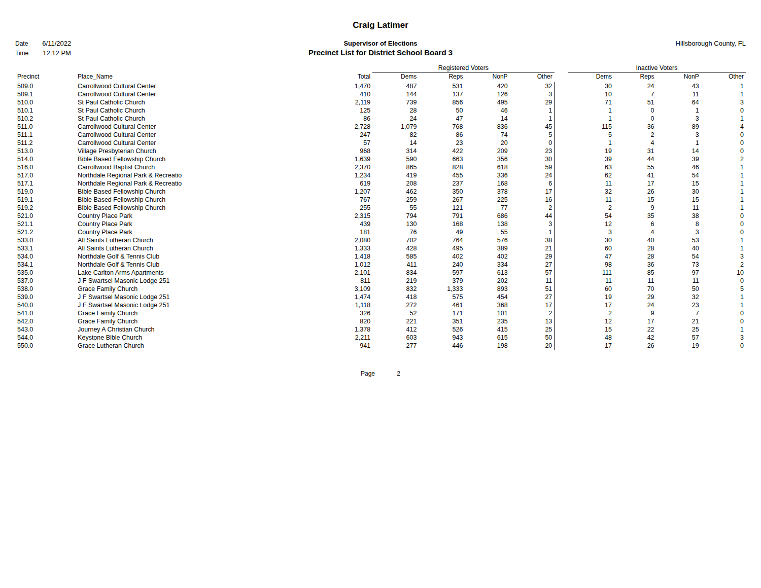Craig Latimer
Date 6/11/2022
Supervisor of Elections
Hillsborough County, FL
Time 12:12 PM
Precinct List for District School Board 3
| | | Registered Voters | | Inactive Voters |
| --- | --- | --- | --- | --- |
| Precinct | Place_Name | Total | Dems | Reps | NonP | Other | | Dems | Reps | NonP | Other |
| 509.0 | Carrollwood Cultural Center | 1,470 | 487 | 531 | 420 | 32 | | 30 | 24 | 43 | 1 |
| 509.1 | Carrollwood Cultural Center | 410 | 144 | 137 | 126 | 3 | | 10 | 7 | 11 | 1 |
| 510.0 | St Paul Catholic Church | 2,119 | 739 | 856 | 495 | 29 | | 71 | 51 | 64 | 3 |
| 510.1 | St Paul Catholic Church | 125 | 28 | 50 | 46 | 1 | | 1 | 0 | 1 | 0 |
| 510.2 | St Paul Catholic Church | 86 | 24 | 47 | 14 | 1 | | 1 | 0 | 3 | 1 |
| 511.0 | Carrollwood Cultural Center | 2,728 | 1,079 | 768 | 836 | 45 | | 115 | 36 | 89 | 4 |
| 511.1 | Carrollwood Cultural Center | 247 | 82 | 86 | 74 | 5 | | 5 | 2 | 3 | 0 |
| 511.2 | Carrollwood Cultural Center | 57 | 14 | 23 | 20 | 0 | | 1 | 4 | 1 | 0 |
| 513.0 | Village Presbyterian Church | 968 | 314 | 422 | 209 | 23 | | 19 | 31 | 14 | 0 |
| 514.0 | Bible Based Fellowship Church | 1,639 | 590 | 663 | 356 | 30 | | 39 | 44 | 39 | 2 |
| 516.0 | Carrollwood Baptist Church | 2,370 | 865 | 828 | 618 | 59 | | 63 | 55 | 46 | 1 |
| 517.0 | Northdale Regional Park & Recreatio | 1,234 | 419 | 455 | 336 | 24 | | 62 | 41 | 54 | 1 |
| 517.1 | Northdale Regional Park & Recreatio | 619 | 208 | 237 | 168 | 6 | | 11 | 17 | 15 | 1 |
| 519.0 | Bible Based Fellowship Church | 1,207 | 462 | 350 | 378 | 17 | | 32 | 26 | 30 | 1 |
| 519.1 | Bible Based Fellowship Church | 767 | 259 | 267 | 225 | 16 | | 11 | 15 | 15 | 1 |
| 519.2 | Bible Based Fellowship Church | 255 | 55 | 121 | 77 | 2 | | 2 | 9 | 11 | 1 |
| 521.0 | Country Place Park | 2,315 | 794 | 791 | 686 | 44 | | 54 | 35 | 38 | 0 |
| 521.1 | Country Place Park | 439 | 130 | 168 | 138 | 3 | | 12 | 6 | 8 | 0 |
| 521.2 | Country Place Park | 181 | 76 | 49 | 55 | 1 | | 3 | 4 | 3 | 0 |
| 533.0 | All Saints Lutheran Church | 2,080 | 702 | 764 | 576 | 38 | | 30 | 40 | 53 | 1 |
| 533.1 | All Saints Lutheran Church | 1,333 | 428 | 495 | 389 | 21 | | 60 | 28 | 40 | 1 |
| 534.0 | Northdale Golf & Tennis Club | 1,418 | 585 | 402 | 402 | 29 | | 47 | 28 | 54 | 3 |
| 534.1 | Northdale Golf & Tennis Club | 1,012 | 411 | 240 | 334 | 27 | | 98 | 36 | 73 | 2 |
| 535.0 | Lake Carlton Arms Apartments | 2,101 | 834 | 597 | 613 | 57 | | 111 | 85 | 97 | 10 |
| 537.0 | J F Swartsel Masonic Lodge 251 | 811 | 219 | 379 | 202 | 11 | | 11 | 11 | 11 | 0 |
| 538.0 | Grace Family Church | 3,109 | 832 | 1,333 | 893 | 51 | | 60 | 70 | 50 | 5 |
| 539.0 | J F Swartsel Masonic Lodge 251 | 1,474 | 418 | 575 | 454 | 27 | | 19 | 29 | 32 | 1 |
| 540.0 | J F Swartsel Masonic Lodge 251 | 1,118 | 272 | 461 | 368 | 17 | | 17 | 24 | 23 | 1 |
| 541.0 | Grace Family Church | 326 | 52 | 171 | 101 | 2 | | 2 | 9 | 7 | 0 |
| 542.0 | Grace Family Church | 820 | 221 | 351 | 235 | 13 | | 12 | 17 | 21 | 0 |
| 543.0 | Journey A Christian Church | 1,378 | 412 | 526 | 415 | 25 | | 15 | 22 | 25 | 1 |
| 544.0 | Keystone Bible Church | 2,211 | 603 | 943 | 615 | 50 | | 48 | 42 | 57 | 3 |
| 550.0 | Grace Lutheran Church | 941 | 277 | 446 | 198 | 20 | | 17 | 26 | 19 | 0 |
Page 2